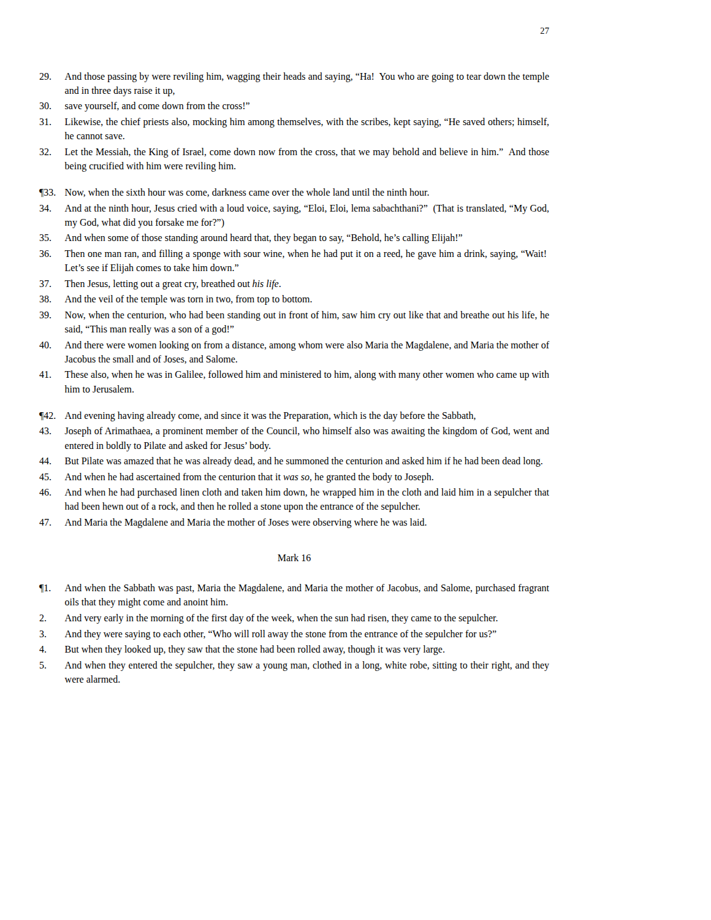27
29. And those passing by were reviling him, wagging their heads and saying, “Ha! You who are going to tear down the temple and in three days raise it up,
30. save yourself, and come down from the cross!”
31. Likewise, the chief priests also, mocking him among themselves, with the scribes, kept saying, “He saved others; himself, he cannot save.
32. Let the Messiah, the King of Israel, come down now from the cross, that we may behold and believe in him.” And those being crucified with him were reviling him.
¶33. Now, when the sixth hour was come, darkness came over the whole land until the ninth hour.
34. And at the ninth hour, Jesus cried with a loud voice, saying, “Eloi, Eloi, lema sabachthani?” (That is translated, “My God, my God, what did you forsake me for?”)
35. And when some of those standing around heard that, they began to say, “Behold, he’s calling Elijah!”
36. Then one man ran, and filling a sponge with sour wine, when he had put it on a reed, he gave him a drink, saying, “Wait! Let’s see if Elijah comes to take him down.”
37. Then Jesus, letting out a great cry, breathed out his life.
38. And the veil of the temple was torn in two, from top to bottom.
39. Now, when the centurion, who had been standing out in front of him, saw him cry out like that and breathe out his life, he said, “This man really was a son of a god!”
40. And there were women looking on from a distance, among whom were also Maria the Magdalene, and Maria the mother of Jacobus the small and of Joses, and Salome.
41. These also, when he was in Galilee, followed him and ministered to him, along with many other women who came up with him to Jerusalem.
¶42. And evening having already come, and since it was the Preparation, which is the day before the Sabbath,
43. Joseph of Arimathaea, a prominent member of the Council, who himself also was awaiting the kingdom of God, went and entered in boldly to Pilate and asked for Jesus’ body.
44. But Pilate was amazed that he was already dead, and he summoned the centurion and asked him if he had been dead long.
45. And when he had ascertained from the centurion that it was so, he granted the body to Joseph.
46. And when he had purchased linen cloth and taken him down, he wrapped him in the cloth and laid him in a sepulcher that had been hewn out of a rock, and then he rolled a stone upon the entrance of the sepulcher.
47. And Maria the Magdalene and Maria the mother of Joses were observing where he was laid.
Mark 16
¶1. And when the Sabbath was past, Maria the Magdalene, and Maria the mother of Jacobus, and Salome, purchased fragrant oils that they might come and anoint him.
2. And very early in the morning of the first day of the week, when the sun had risen, they came to the sepulcher.
3. And they were saying to each other, “Who will roll away the stone from the entrance of the sepulcher for us?”
4. But when they looked up, they saw that the stone had been rolled away, though it was very large.
5. And when they entered the sepulcher, they saw a young man, clothed in a long, white robe, sitting to their right, and they were alarmed.